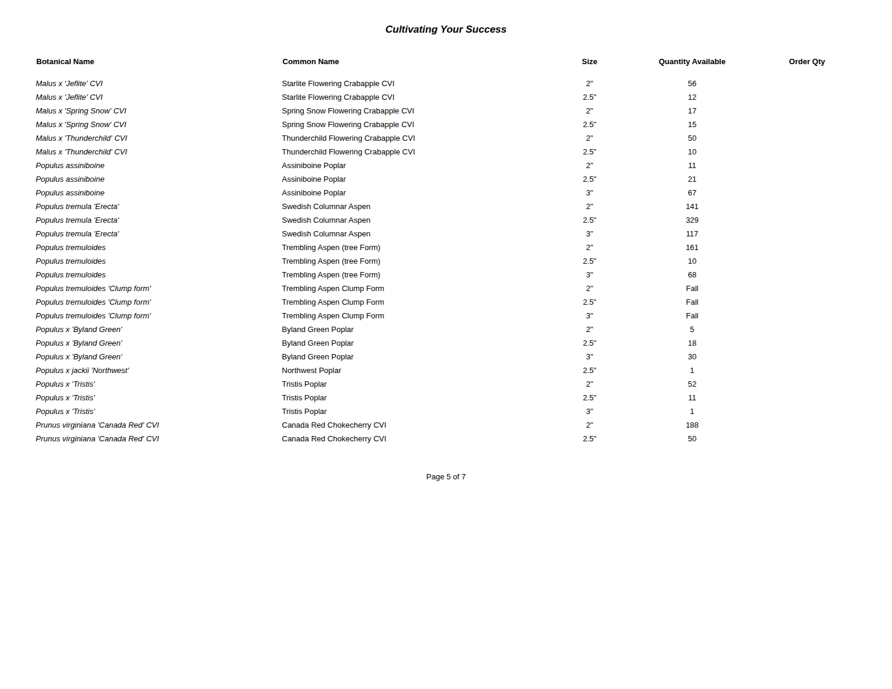Cultivating Your Success
| Botanical Name | Common Name | Size | Quantity Available | Order Qty |
| --- | --- | --- | --- | --- |
| Malus x 'Jeflite' CVI | Starlite Flowering Crabapple CVI | 2" | 56 | |
| Malus x 'Jeflite' CVI | Starlite Flowering Crabapple CVI | 2.5" | 12 | |
| Malus x 'Spring Snow' CVI | Spring Snow Flowering Crabapple CVI | 2" | 17 | |
| Malus x 'Spring Snow' CVI | Spring Snow Flowering Crabapple CVI | 2.5" | 15 | |
| Malus x 'Thunderchild' CVI | Thunderchild Flowering Crabapple CVI | 2" | 50 | |
| Malus x 'Thunderchild' CVI | Thunderchild Flowering Crabapple CVI | 2.5" | 10 | |
| Populus assiniboine | Assiniboine Poplar | 2" | 11 | |
| Populus assiniboine | Assiniboine Poplar | 2.5" | 21 | |
| Populus assiniboine | Assiniboine Poplar | 3" | 67 | |
| Populus tremula 'Erecta' | Swedish Columnar Aspen | 2" | 141 | |
| Populus tremula 'Erecta' | Swedish Columnar Aspen | 2.5" | 329 | |
| Populus tremula 'Erecta' | Swedish Columnar Aspen | 3" | 117 | |
| Populus tremuloides | Trembling Aspen (tree Form) | 2" | 161 | |
| Populus tremuloides | Trembling Aspen (tree Form) | 2.5" | 10 | |
| Populus tremuloides | Trembling Aspen (tree Form) | 3" | 68 | |
| Populus tremuloides 'Clump form' | Trembling Aspen Clump Form | 2" | Fall | |
| Populus tremuloides 'Clump form' | Trembling Aspen Clump Form | 2.5" | Fall | |
| Populus tremuloides 'Clump form' | Trembling Aspen Clump Form | 3" | Fall | |
| Populus x 'Byland Green' | Byland Green Poplar | 2" | 5 | |
| Populus x 'Byland Green' | Byland Green Poplar | 2.5" | 18 | |
| Populus x 'Byland Green' | Byland Green Poplar | 3" | 30 | |
| Populus x jackii 'Northwest' | Northwest Poplar | 2.5" | 1 | |
| Populus x 'Tristis' | Tristis Poplar | 2" | 52 | |
| Populus x 'Tristis' | Tristis Poplar | 2.5" | 11 | |
| Populus x 'Tristis' | Tristis Poplar | 3" | 1 | |
| Prunus virginiana 'Canada Red' CVI | Canada Red Chokecherry CVI | 2" | 188 | |
| Prunus virginiana 'Canada Red' CVI | Canada Red Chokecherry CVI | 2.5" | 50 | |
Page 5 of 7